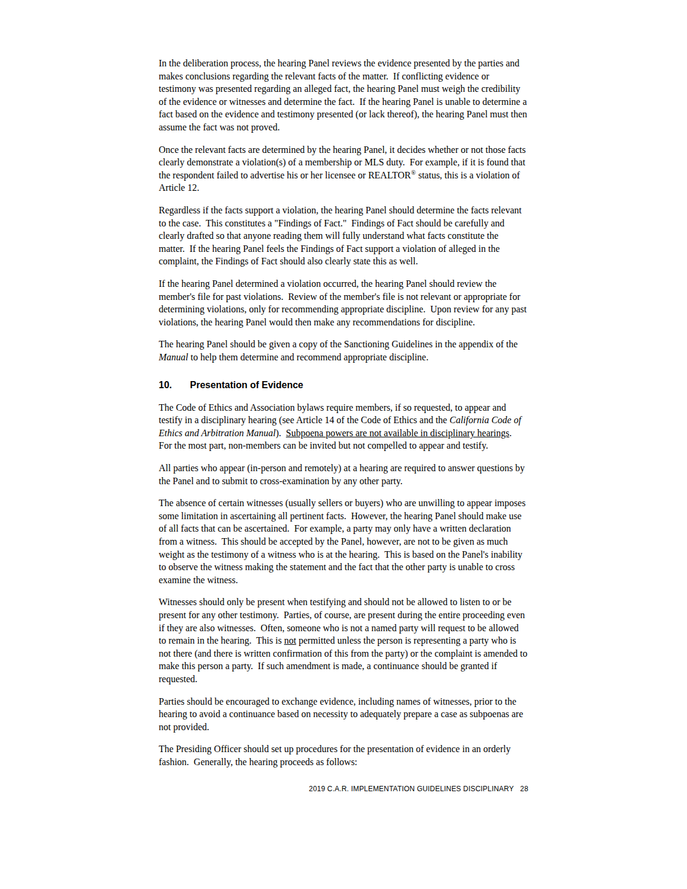In the deliberation process, the hearing Panel reviews the evidence presented by the parties and makes conclusions regarding the relevant facts of the matter. If conflicting evidence or testimony was presented regarding an alleged fact, the hearing Panel must weigh the credibility of the evidence or witnesses and determine the fact. If the hearing Panel is unable to determine a fact based on the evidence and testimony presented (or lack thereof), the hearing Panel must then assume the fact was not proved.
Once the relevant facts are determined by the hearing Panel, it decides whether or not those facts clearly demonstrate a violation(s) of a membership or MLS duty. For example, if it is found that the respondent failed to advertise his or her licensee or REALTOR® status, this is a violation of Article 12.
Regardless if the facts support a violation, the hearing Panel should determine the facts relevant to the case. This constitutes a "Findings of Fact." Findings of Fact should be carefully and clearly drafted so that anyone reading them will fully understand what facts constitute the matter. If the hearing Panel feels the Findings of Fact support a violation of alleged in the complaint, the Findings of Fact should also clearly state this as well.
If the hearing Panel determined a violation occurred, the hearing Panel should review the member's file for past violations. Review of the member's file is not relevant or appropriate for determining violations, only for recommending appropriate discipline. Upon review for any past violations, the hearing Panel would then make any recommendations for discipline.
The hearing Panel should be given a copy of the Sanctioning Guidelines in the appendix of the Manual to help them determine and recommend appropriate discipline.
10. Presentation of Evidence
The Code of Ethics and Association bylaws require members, if so requested, to appear and testify in a disciplinary hearing (see Article 14 of the Code of Ethics and the California Code of Ethics and Arbitration Manual). Subpoena powers are not available in disciplinary hearings. For the most part, non-members can be invited but not compelled to appear and testify.
All parties who appear (in-person and remotely) at a hearing are required to answer questions by the Panel and to submit to cross-examination by any other party.
The absence of certain witnesses (usually sellers or buyers) who are unwilling to appear imposes some limitation in ascertaining all pertinent facts. However, the hearing Panel should make use of all facts that can be ascertained. For example, a party may only have a written declaration from a witness. This should be accepted by the Panel, however, are not to be given as much weight as the testimony of a witness who is at the hearing. This is based on the Panel's inability to observe the witness making the statement and the fact that the other party is unable to cross examine the witness.
Witnesses should only be present when testifying and should not be allowed to listen to or be present for any other testimony. Parties, of course, are present during the entire proceeding even if they are also witnesses. Often, someone who is not a named party will request to be allowed to remain in the hearing. This is not permitted unless the person is representing a party who is not there (and there is written confirmation of this from the party) or the complaint is amended to make this person a party. If such amendment is made, a continuance should be granted if requested.
Parties should be encouraged to exchange evidence, including names of witnesses, prior to the hearing to avoid a continuance based on necessity to adequately prepare a case as subpoenas are not provided.
The Presiding Officer should set up procedures for the presentation of evidence in an orderly fashion. Generally, the hearing proceeds as follows:
2019 C.A.R. IMPLEMENTATION GUIDELINES DISCIPLINARY 28